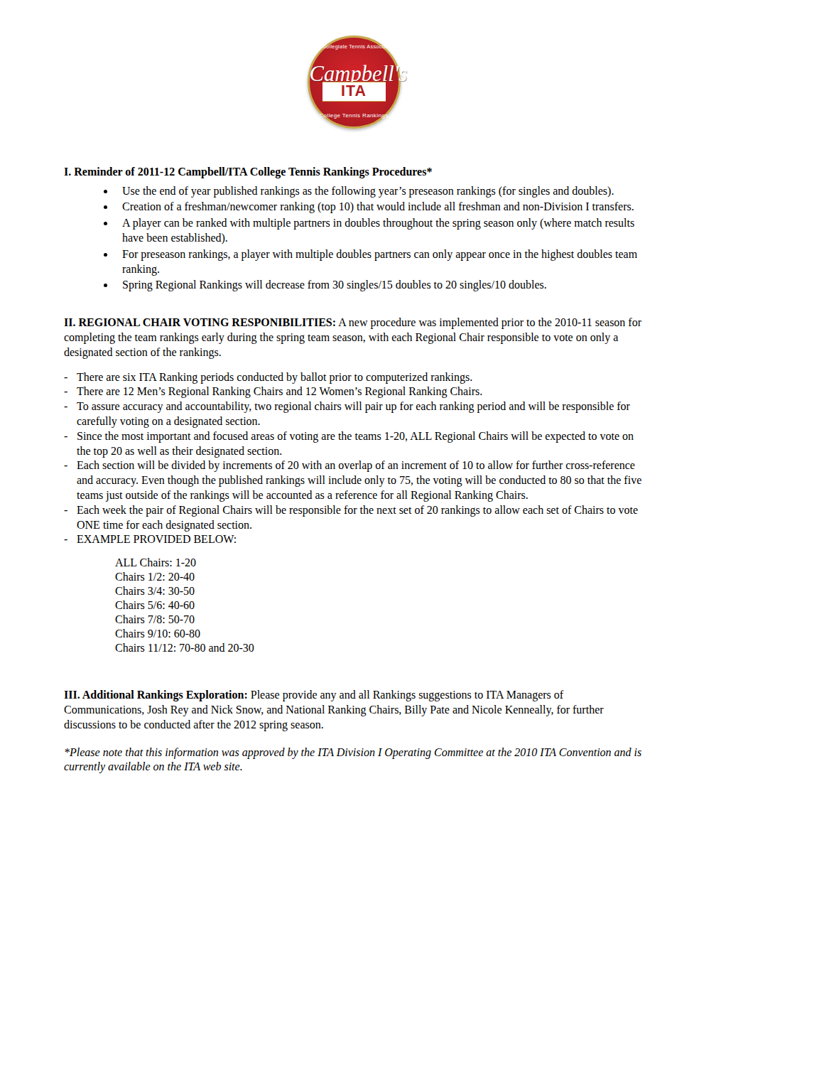Intercollegiate Tennis Association
Campbell's
ITA
College Tennis Rankings
I. Reminder of 2011-12 Campbell/ITA College Tennis Rankings Procedures*
Use the end of year published rankings as the following year’s preseason rankings (for singles and doubles).
Creation of a freshman/newcomer ranking (top 10) that would include all freshman and non-Division I transfers.
A player can be ranked with multiple partners in doubles throughout the spring season only (where match results have been established).
For preseason rankings, a player with multiple doubles partners can only appear once in the highest doubles team ranking.
Spring Regional Rankings will decrease from 30 singles/15 doubles to 20 singles/10 doubles.
II. REGIONAL CHAIR VOTING RESPONIBILITIES: A new procedure was implemented prior to the 2010-11 season for completing the team rankings early during the spring team season, with each Regional Chair responsible to vote on only a designated section of the rankings.
There are six ITA Ranking periods conducted by ballot prior to computerized rankings.
There are 12 Men’s Regional Ranking Chairs and 12 Women’s Regional Ranking Chairs.
To assure accuracy and accountability, two regional chairs will pair up for each ranking period and will be responsible for carefully voting on a designated section.
Since the most important and focused areas of voting are the teams 1-20, ALL Regional Chairs will be expected to vote on the top 20 as well as their designated section.
Each section will be divided by increments of 20 with an overlap of an increment of 10 to allow for further cross-reference and accuracy. Even though the published rankings will include only to 75, the voting will be conducted to 80 so that the five teams just outside of the rankings will be accounted as a reference for all Regional Ranking Chairs.
Each week the pair of Regional Chairs will be responsible for the next set of 20 rankings to allow each set of Chairs to vote ONE time for each designated section.
EXAMPLE PROVIDED BELOW:
ALL Chairs: 1-20
Chairs 1/2: 20-40
Chairs 3/4: 30-50
Chairs 5/6: 40-60
Chairs 7/8: 50-70
Chairs 9/10: 60-80
Chairs 11/12: 70-80 and 20-30
III. Additional Rankings Exploration: Please provide any and all Rankings suggestions to ITA Managers of Communications, Josh Rey and Nick Snow, and National Ranking Chairs, Billy Pate and Nicole Kenneally, for further discussions to be conducted after the 2012 spring season.
*Please note that this information was approved by the ITA Division I Operating Committee at the 2010 ITA Convention and is currently available on the ITA web site.